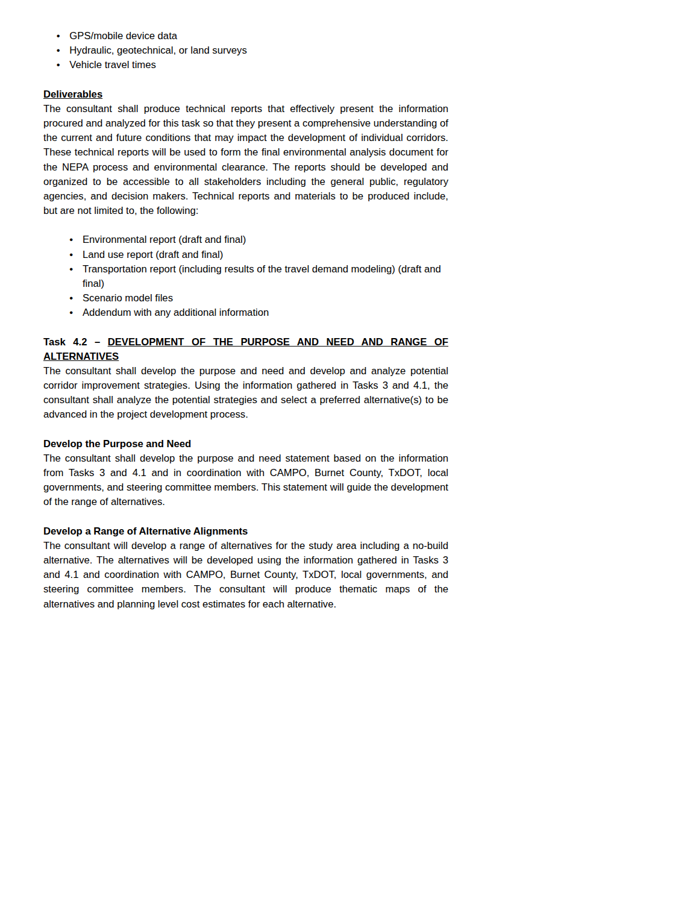GPS/mobile device data
Hydraulic, geotechnical, or land surveys
Vehicle travel times
Deliverables
The consultant shall produce technical reports that effectively present the information procured and analyzed for this task so that they present a comprehensive understanding of the current and future conditions that may impact the development of individual corridors. These technical reports will be used to form the final environmental analysis document for the NEPA process and environmental clearance. The reports should be developed and organized to be accessible to all stakeholders including the general public, regulatory agencies, and decision makers. Technical reports and materials to be produced include, but are not limited to, the following:
Environmental report (draft and final)
Land use report (draft and final)
Transportation report (including results of the travel demand modeling) (draft and final)
Scenario model files
Addendum with any additional information
Task 4.2 – DEVELOPMENT OF THE PURPOSE AND NEED AND RANGE OF ALTERNATIVES
The consultant shall develop the purpose and need and develop and analyze potential corridor improvement strategies. Using the information gathered in Tasks 3 and 4.1, the consultant shall analyze the potential strategies and select a preferred alternative(s) to be advanced in the project development process.
Develop the Purpose and Need
The consultant shall develop the purpose and need statement based on the information from Tasks 3 and 4.1 and in coordination with CAMPO, Burnet County, TxDOT, local governments, and steering committee members. This statement will guide the development of the range of alternatives.
Develop a Range of Alternative Alignments
The consultant will develop a range of alternatives for the study area including a no-build alternative. The alternatives will be developed using the information gathered in Tasks 3 and 4.1 and coordination with CAMPO, Burnet County, TxDOT, local governments, and steering committee members. The consultant will produce thematic maps of the alternatives and planning level cost estimates for each alternative.